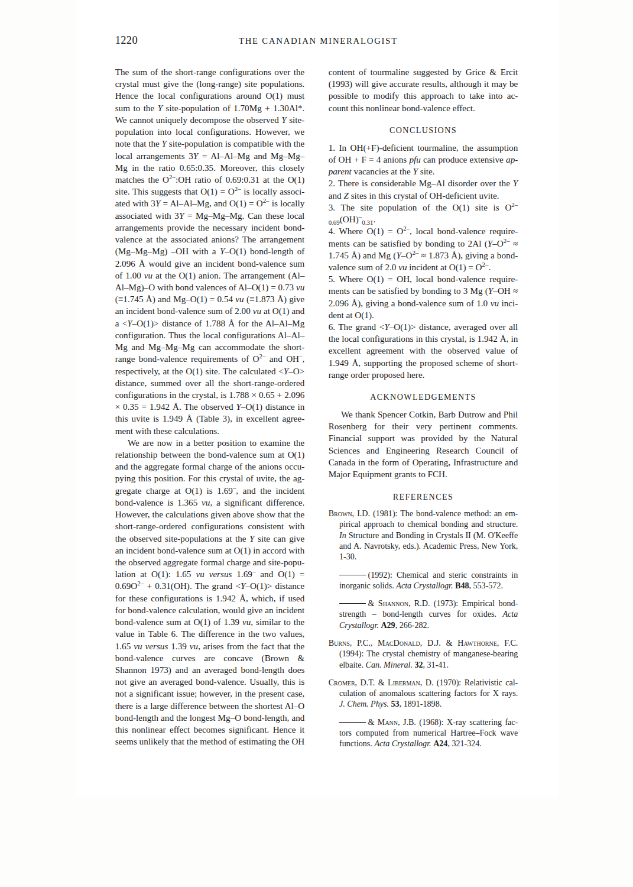1220 The Canadian Mineralogist
The sum of the short-range configurations over the crystal must give the (long-range) site populations. Hence the local configurations around O(1) must sum to the Y site-population of 1.70Mg + 1.30Al*. We cannot uniquely decompose the observed Y site-population into local configurations. However, we note that the Y site-population is compatible with the local arrangements 3Y = Al–Al–Mg and Mg–Mg–Mg in the ratio 0.65:0.35. Moreover, this closely matches the O2–:OH ratio of 0.69:0.31 at the O(1) site. This suggests that O(1) = O2– is locally associated with 3Y = Al–Al–Mg, and O(1) = O2– is locally associated with 3Y = Mg–Mg–Mg. Can these local arrangements provide the necessary incident bond-valence at the associated anions? The arrangement (Mg–Mg–Mg) –OH with a Y–O(1) bond-length of 2.096 Å would give an incident bond-valence sum of 1.00 vu at the O(1) anion. The arrangement (Al–Al–Mg)–O with bond valences of Al–O(1) = 0.73 vu (≡1.745 Å) and Mg–O(1) = 0.54 vu (≡1.873 Å) give an incident bond-valence sum of 2.00 vu at O(1) and a <Y–O(1)> distance of 1.788 Å for the Al–Al–Mg configuration. Thus the local configurations Al–Al–Mg and Mg–Mg–Mg can accommodate the short-range bond-valence requirements of O2– and OH–, respectively, at the O(1) site. The calculated <Y–O> distance, summed over all the short-range-ordered configurations in the crystal, is 1.788 × 0.65 + 2.096 × 0.35 = 1.942 Å. The observed Y–O(1) distance in this uvite is 1.949 Å (Table 3), in excellent agreement with these calculations.
We are now in a better position to examine the relationship between the bond-valence sum at O(1) and the aggregate formal charge of the anions occupying this position. For this crystal of uvite, the aggregate charge at O(1) is 1.69–, and the incident bond-valence is 1.365 vu, a significant difference. However, the calculations given above show that the short-range-ordered configurations consistent with the observed site-populations at the Y site can give an incident bond-valence sum at O(1) in accord with the observed aggregate formal charge and site-population at O(1): 1.65 vu versus 1.69– and O(1) = 0.69O2– + 0.31(OH). The grand <Y–O(1)> distance for these configurations is 1.942 Å, which, if used for bond-valence calculation, would give an incident bond-valence sum at O(1) of 1.39 vu, similar to the value in Table 6. The difference in the two values, 1.65 vu versus 1.39 vu, arises from the fact that the bond-valence curves are concave (Brown & Shannon 1973) and an averaged bond-length does not give an averaged bond-valence. Usually, this is not a significant issue; however, in the present case, there is a large difference between the shortest Al–O bond-length and the longest Mg–O bond-length, and this nonlinear effect becomes significant. Hence it seems unlikely that the method of estimating the OH content of tourmaline suggested by Grice & Ercit (1993) will give accurate results, although it may be possible to modify this approach to take into account this nonlinear bond-valence effect.
Conclusions
In OH(+F)-deficient tourmaline, the assumption of OH + F = 4 anions pfu can produce extensive apparent vacancies at the Y site.
There is considerable Mg–Al disorder over the Y and Z sites in this crystal of OH-deficient uvite.
The site population of the O(1) site is O2–0.69(OH)–0.31.
Where O(1) = O2–, local bond-valence requirements can be satisfied by bonding to 2Al (Y–O2– ≈ 1.745 Å) and Mg (Y–O2– ≈ 1.873 Å), giving a bond-valence sum of 2.0 vu incident at O(1) = O2–.
Where O(1) = OH, local bond-valence requirements can be satisfied by bonding to 3 Mg (Y–OH ≈ 2.096 Å), giving a bond-valence sum of 1.0 vu incident at O(1).
The grand <Y–O(1)> distance, averaged over all the local configurations in this crystal, is 1.942 Å, in excellent agreement with the observed value of 1.949 Å, supporting the proposed scheme of short-range order proposed here.
Acknowledgements
We thank Spencer Cotkin, Barb Dutrow and Phil Rosenberg for their very pertinent comments. Financial support was provided by the Natural Sciences and Engineering Research Council of Canada in the form of Operating, Infrastructure and Major Equipment grants to FCH.
References
Brown, I.D. (1981): The bond-valence method: an empirical approach to chemical bonding and structure. In Structure and Bonding in Crystals II (M. O'Keeffe and A. Navrotsky, eds.). Academic Press, New York, 1-30.
(1992): Chemical and steric constraints in inorganic solids. Acta Crystallogr. B48, 553-572.
& Shannon, R.D. (1973): Empirical bond-strength – bond-length curves for oxides. Acta Crystallogr. A29, 266-282.
Burns, P.C., MacDonald, D.J. & Hawthorne, F.C. (1994): The crystal chemistry of manganese-bearing elbaite. Can. Mineral. 32, 31-41.
Cromer, D.T. & Liberman, D. (1970): Relativistic calculation of anomalous scattering factors for X rays. J. Chem. Phys. 53, 1891-1898.
& Mann, J.B. (1968): X-ray scattering factors computed from numerical Hartree–Fock wave functions. Acta Crystallogr. A24, 321-324.